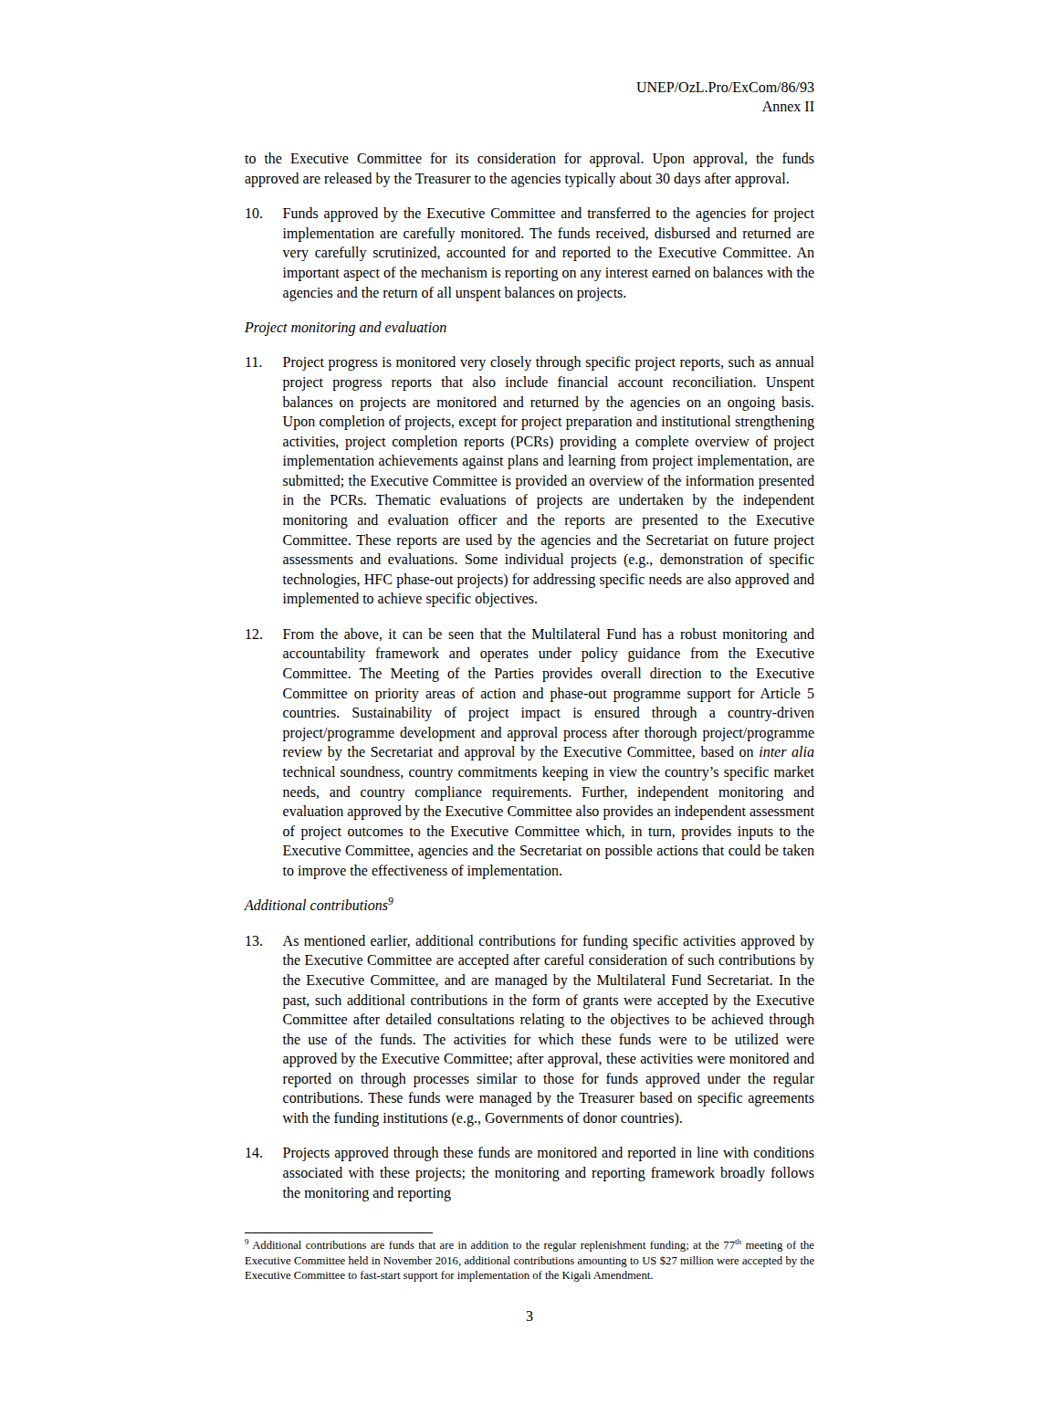UNEP/OzL.Pro/ExCom/86/93
Annex II
to the Executive Committee for its consideration for approval. Upon approval, the funds approved are released by the Treasurer to the agencies typically about 30 days after approval.
10.
Funds approved by the Executive Committee and transferred to the agencies for project implementation are carefully monitored. The funds received, disbursed and returned are very carefully scrutinized, accounted for and reported to the Executive Committee. An important aspect of the mechanism is reporting on any interest earned on balances with the agencies and the return of all unspent balances on projects.
Project monitoring and evaluation
11.
Project progress is monitored very closely through specific project reports, such as annual project progress reports that also include financial account reconciliation. Unspent balances on projects are monitored and returned by the agencies on an ongoing basis. Upon completion of projects, except for project preparation and institutional strengthening activities, project completion reports (PCRs) providing a complete overview of project implementation achievements against plans and learning from project implementation, are submitted; the Executive Committee is provided an overview of the information presented in the PCRs. Thematic evaluations of projects are undertaken by the independent monitoring and evaluation officer and the reports are presented to the Executive Committee. These reports are used by the agencies and the Secretariat on future project assessments and evaluations. Some individual projects (e.g., demonstration of specific technologies, HFC phase-out projects) for addressing specific needs are also approved and implemented to achieve specific objectives.
12.
From the above, it can be seen that the Multilateral Fund has a robust monitoring and accountability framework and operates under policy guidance from the Executive Committee. The Meeting of the Parties provides overall direction to the Executive Committee on priority areas of action and phase-out programme support for Article 5 countries. Sustainability of project impact is ensured through a country-driven project/programme development and approval process after thorough project/programme review by the Secretariat and approval by the Executive Committee, based on inter alia technical soundness, country commitments keeping in view the country’s specific market needs, and country compliance requirements. Further, independent monitoring and evaluation approved by the Executive Committee also provides an independent assessment of project outcomes to the Executive Committee which, in turn, provides inputs to the Executive Committee, agencies and the Secretariat on possible actions that could be taken to improve the effectiveness of implementation.
Additional contributions9
13.
As mentioned earlier, additional contributions for funding specific activities approved by the Executive Committee are accepted after careful consideration of such contributions by the Executive Committee, and are managed by the Multilateral Fund Secretariat. In the past, such additional contributions in the form of grants were accepted by the Executive Committee after detailed consultations relating to the objectives to be achieved through the use of the funds. The activities for which these funds were to be utilized were approved by the Executive Committee; after approval, these activities were monitored and reported on through processes similar to those for funds approved under the regular contributions. These funds were managed by the Treasurer based on specific agreements with the funding institutions (e.g., Governments of donor countries).
14.
Projects approved through these funds are monitored and reported in line with conditions associated with these projects; the monitoring and reporting framework broadly follows the monitoring and reporting
9 Additional contributions are funds that are in addition to the regular replenishment funding; at the 77th meeting of the Executive Committee held in November 2016, additional contributions amounting to US $27 million were accepted by the Executive Committee to fast-start support for implementation of the Kigali Amendment.
3